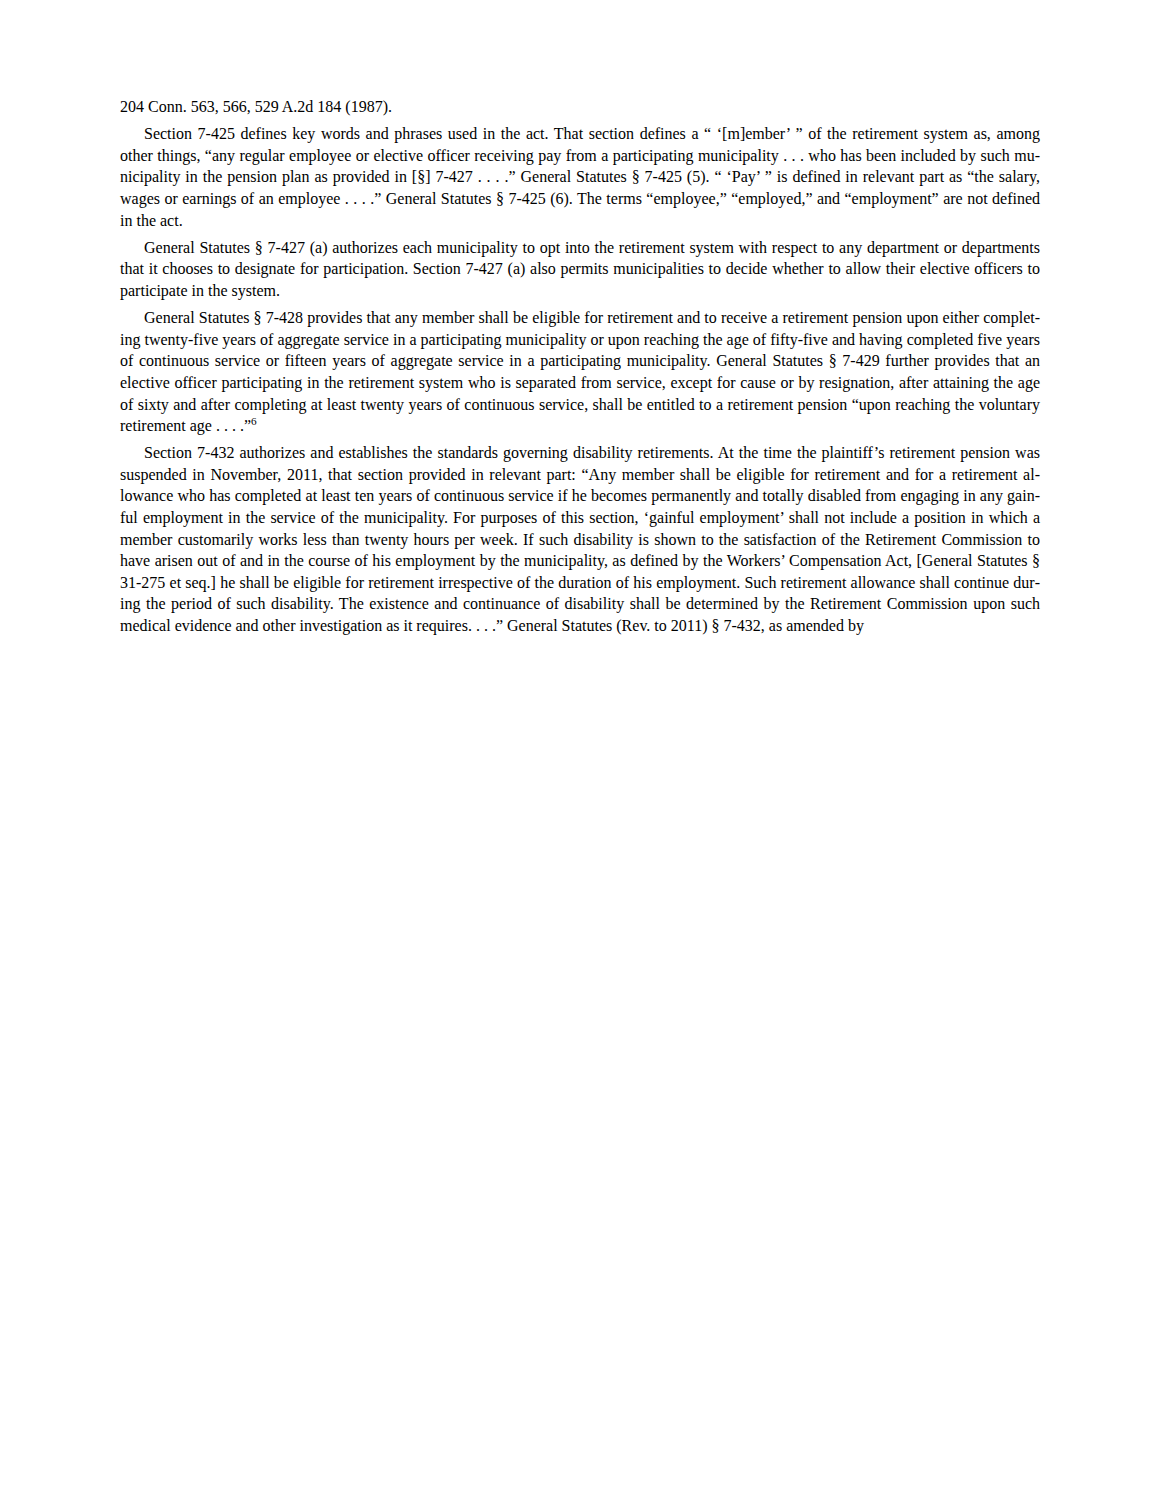204 Conn. 563, 566, 529 A.2d 184 (1987).
Section 7-425 defines key words and phrases used in the act. That section defines a “ ‘[m]ember’ ” of the retirement system as, among other things, “any regular employee or elective officer receiving pay from a participating municipality . . . who has been included by such municipality in the pension plan as provided in [§] 7-427 . . . .” General Statutes § 7-425 (5). “ ‘Pay’ ” is defined in relevant part as “the salary, wages or earnings of an employee . . . .” General Statutes § 7-425 (6). The terms “employee,” “employed,” and “employment” are not defined in the act.
General Statutes § 7-427 (a) authorizes each municipality to opt into the retirement system with respect to any department or departments that it chooses to designate for participation. Section 7-427 (a) also permits municipalities to decide whether to allow their elective officers to participate in the system.
General Statutes § 7-428 provides that any member shall be eligible for retirement and to receive a retirement pension upon either completing twenty-five years of aggregate service in a participating municipality or upon reaching the age of fifty-five and having completed five years of continuous service or fifteen years of aggregate service in a participating municipality. General Statutes § 7-429 further provides that an elective officer participating in the retirement system who is separated from service, except for cause or by resignation, after attaining the age of sixty and after completing at least twenty years of continuous service, shall be entitled to a retirement pension “upon reaching the voluntary retirement age . . . .”6
Section 7-432 authorizes and establishes the standards governing disability retirements. At the time the plaintiff’s retirement pension was suspended in November, 2011, that section provided in relevant part: “Any member shall be eligible for retirement and for a retirement allowance who has completed at least ten years of continuous service if he becomes permanently and totally disabled from engaging in any gainful employment in the service of the municipality. For purposes of this section, ‘gainful employment’ shall not include a position in which a member customarily works less than twenty hours per week. If such disability is shown to the satisfaction of the Retirement Commission to have arisen out of and in the course of his employment by the municipality, as defined by the Workers’ Compensation Act, [General Statutes § 31-275 et seq.] he shall be eligible for retirement irrespective of the duration of his employment. Such retirement allowance shall continue during the period of such disability. The existence and continuance of disability shall be determined by the Retirement Commission upon such medical evidence and other investigation as it requires. . . .” General Statutes (Rev. to 2011) § 7-432, as amended by